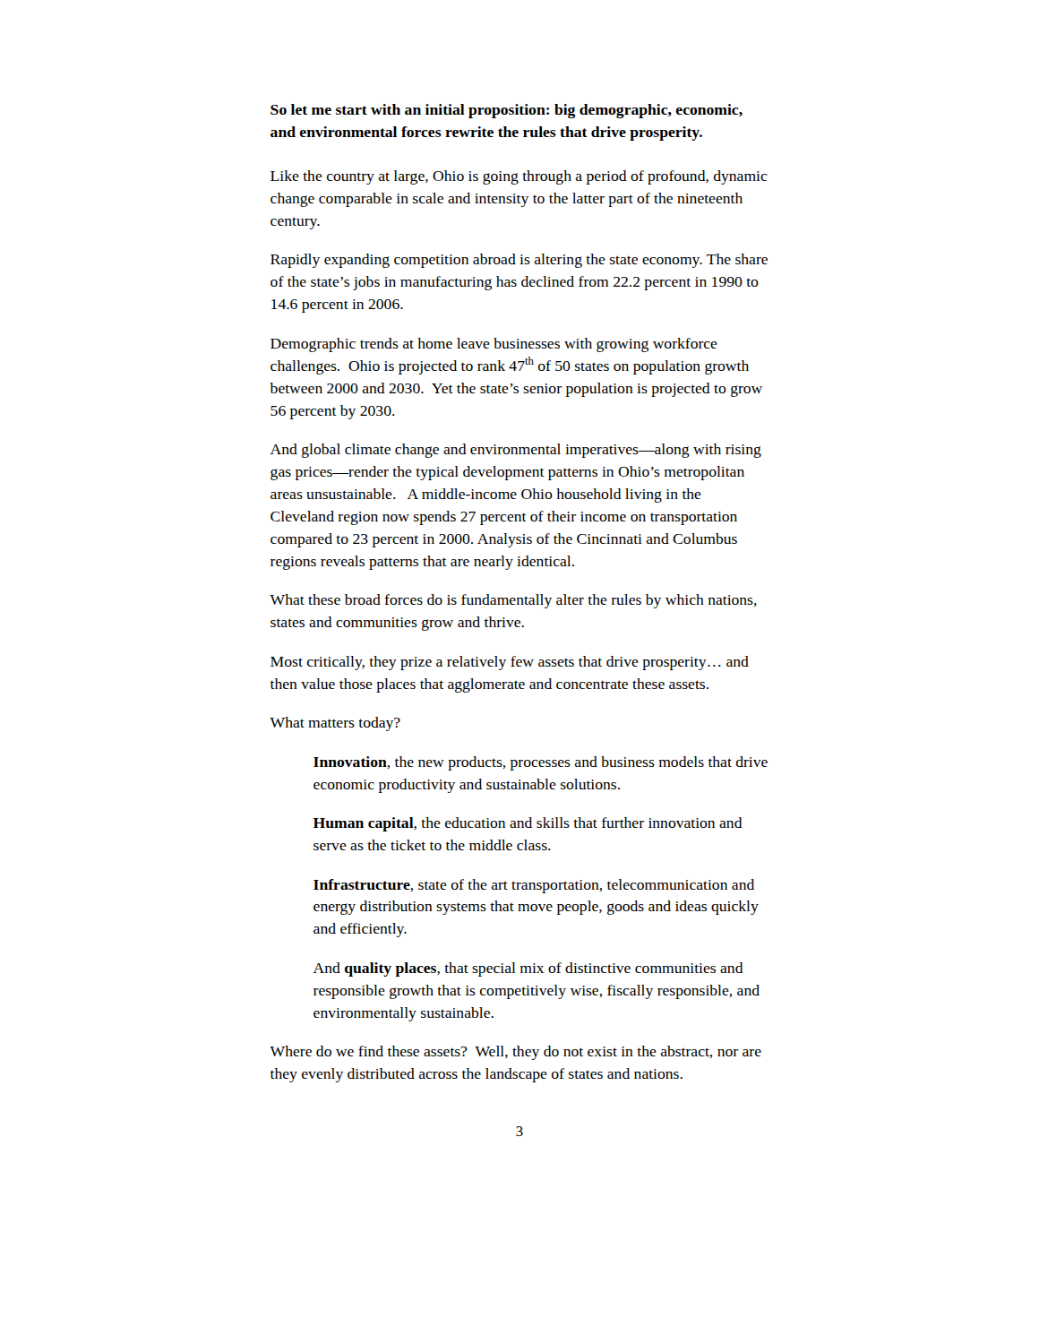So let me start with an initial proposition: big demographic, economic, and environmental forces rewrite the rules that drive prosperity.
Like the country at large, Ohio is going through a period of profound, dynamic change comparable in scale and intensity to the latter part of the nineteenth century.
Rapidly expanding competition abroad is altering the state economy. The share of the state’s jobs in manufacturing has declined from 22.2 percent in 1990 to 14.6 percent in 2006.
Demographic trends at home leave businesses with growing workforce challenges. Ohio is projected to rank 47th of 50 states on population growth between 2000 and 2030. Yet the state’s senior population is projected to grow 56 percent by 2030.
And global climate change and environmental imperatives—along with rising gas prices—render the typical development patterns in Ohio’s metropolitan areas unsustainable. A middle-income Ohio household living in the Cleveland region now spends 27 percent of their income on transportation compared to 23 percent in 2000. Analysis of the Cincinnati and Columbus regions reveals patterns that are nearly identical.
What these broad forces do is fundamentally alter the rules by which nations, states and communities grow and thrive.
Most critically, they prize a relatively few assets that drive prosperity… and then value those places that agglomerate and concentrate these assets.
What matters today?
Innovation, the new products, processes and business models that drive economic productivity and sustainable solutions.
Human capital, the education and skills that further innovation and serve as the ticket to the middle class.
Infrastructure, state of the art transportation, telecommunication and energy distribution systems that move people, goods and ideas quickly and efficiently.
And quality places, that special mix of distinctive communities and responsible growth that is competitively wise, fiscally responsible, and environmentally sustainable.
Where do we find these assets? Well, they do not exist in the abstract, nor are they evenly distributed across the landscape of states and nations.
3